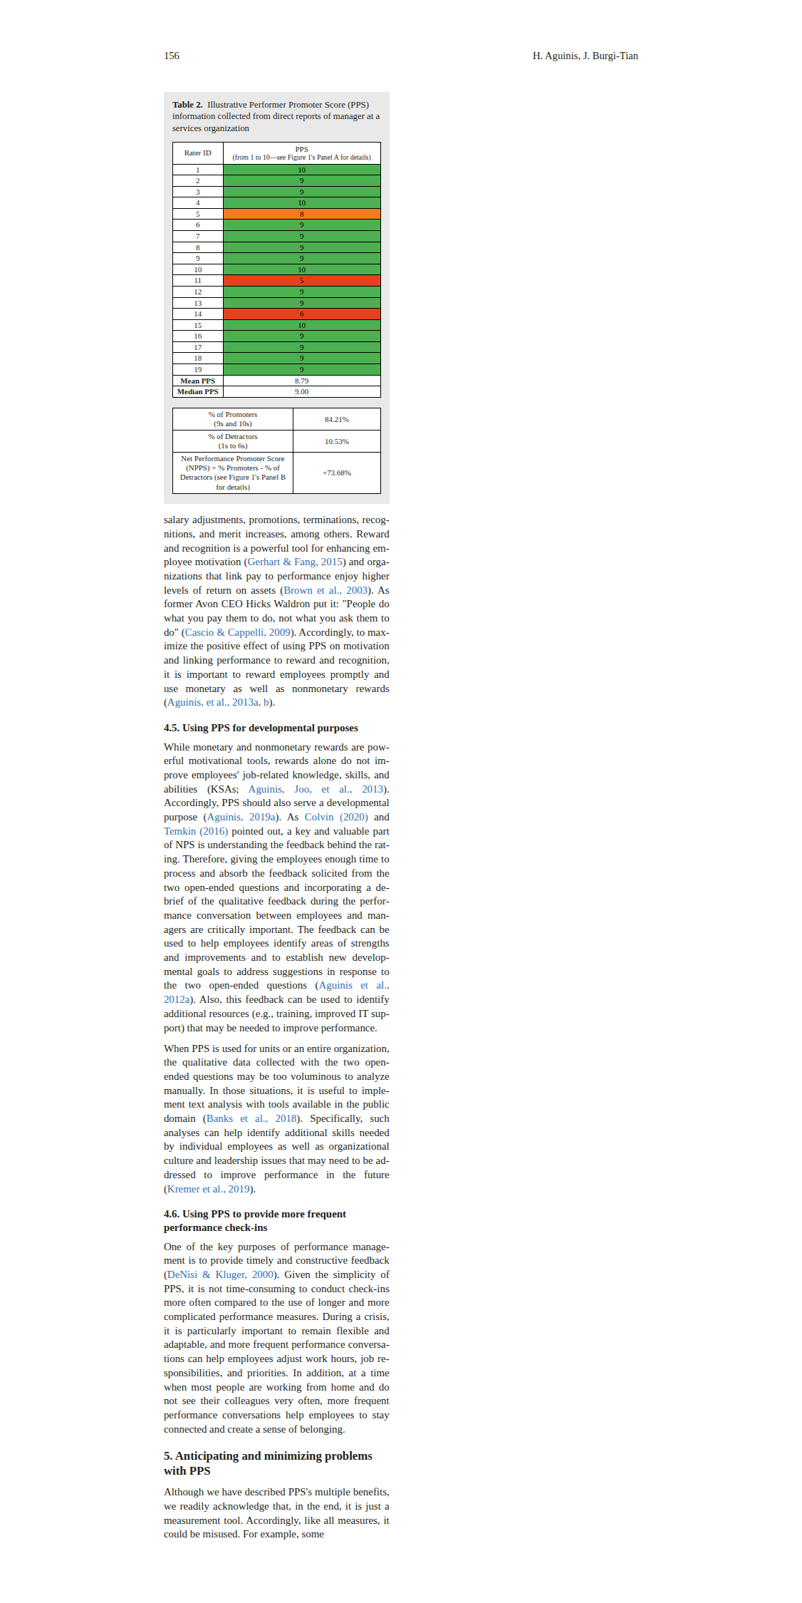156 H. Aguinis, J. Burgi-Tian
Table 2. Illustrative Performer Promoter Score (PPS) information collected from direct reports of manager at a services organization
| Rater ID | PPS (from 1 to 10—see Figure 1's Panel A for details) |
| --- | --- |
| 1 | 10 |
| 2 | 9 |
| 3 | 9 |
| 4 | 10 |
| 5 | 8 |
| 6 | 9 |
| 7 | 9 |
| 8 | 9 |
| 9 | 9 |
| 10 | 10 |
| 11 | 5 |
| 12 | 9 |
| 13 | 9 |
| 14 | 6 |
| 15 | 10 |
| 16 | 9 |
| 17 | 9 |
| 18 | 9 |
| 19 | 9 |
| Mean PPS | 8.79 |
| Median PPS | 9.00 |
| % of Promoters (9s and 10s) | 84.21% |
| % of Detractors (1s to 6s) | 10.53% |
| Net Performance Promoter Score (NPPS) = % Promoters - % of Detractors (see Figure 1's Panel B for details) | +73.68% |
salary adjustments, promotions, terminations, recognitions, and merit increases, among others. Reward and recognition is a powerful tool for enhancing employee motivation (Gerhart & Fang, 2015) and organizations that link pay to performance enjoy higher levels of return on assets (Brown et al., 2003). As former Avon CEO Hicks Waldron put it: "People do what you pay them to do, not what you ask them to do" (Cascio & Cappelli, 2009). Accordingly, to maximize the positive effect of using PPS on motivation and linking performance to reward and recognition, it is important to reward employees promptly and use monetary as well as nonmonetary rewards (Aguinis, et al., 2013a, b).
4.5. Using PPS for developmental purposes
While monetary and nonmonetary rewards are powerful motivational tools, rewards alone do not improve employees' job-related knowledge, skills, and abilities (KSAs; Aguinis, Joo, et al., 2013). Accordingly, PPS should also serve a developmental purpose (Aguinis, 2019a). As Colvin (2020) and Temkin (2016) pointed out, a key and valuable part of NPS is understanding the feedback behind the rating. Therefore, giving the employees enough time to process and absorb the feedback solicited from the two open-ended questions and incorporating a debrief of the qualitative feedback during the performance conversation between employees and managers are critically important. The feedback can be used to help employees identify areas of strengths and improvements and to establish new developmental goals to address suggestions in response to the two open-ended questions (Aguinis et al., 2012a). Also, this feedback can be used to identify additional resources (e.g., training, improved IT support) that may be needed to improve performance.
When PPS is used for units or an entire organization, the qualitative data collected with the two open-ended questions may be too voluminous to analyze manually. In those situations, it is useful to implement text analysis with tools available in the public domain (Banks et al., 2018). Specifically, such analyses can help identify additional skills needed by individual employees as well as organizational culture and leadership issues that may need to be addressed to improve performance in the future (Kremer et al., 2019).
4.6. Using PPS to provide more frequent performance check-ins
One of the key purposes of performance management is to provide timely and constructive feedback (DeNisi & Kluger, 2000). Given the simplicity of PPS, it is not time-consuming to conduct check-ins more often compared to the use of longer and more complicated performance measures. During a crisis, it is particularly important to remain flexible and adaptable, and more frequent performance conversations can help employees adjust work hours, job responsibilities, and priorities. In addition, at a time when most people are working from home and do not see their colleagues very often, more frequent performance conversations help employees to stay connected and create a sense of belonging.
5. Anticipating and minimizing problems with PPS
Although we have described PPS's multiple benefits, we readily acknowledge that, in the end, it is just a measurement tool. Accordingly, like all measures, it could be misused. For example, some